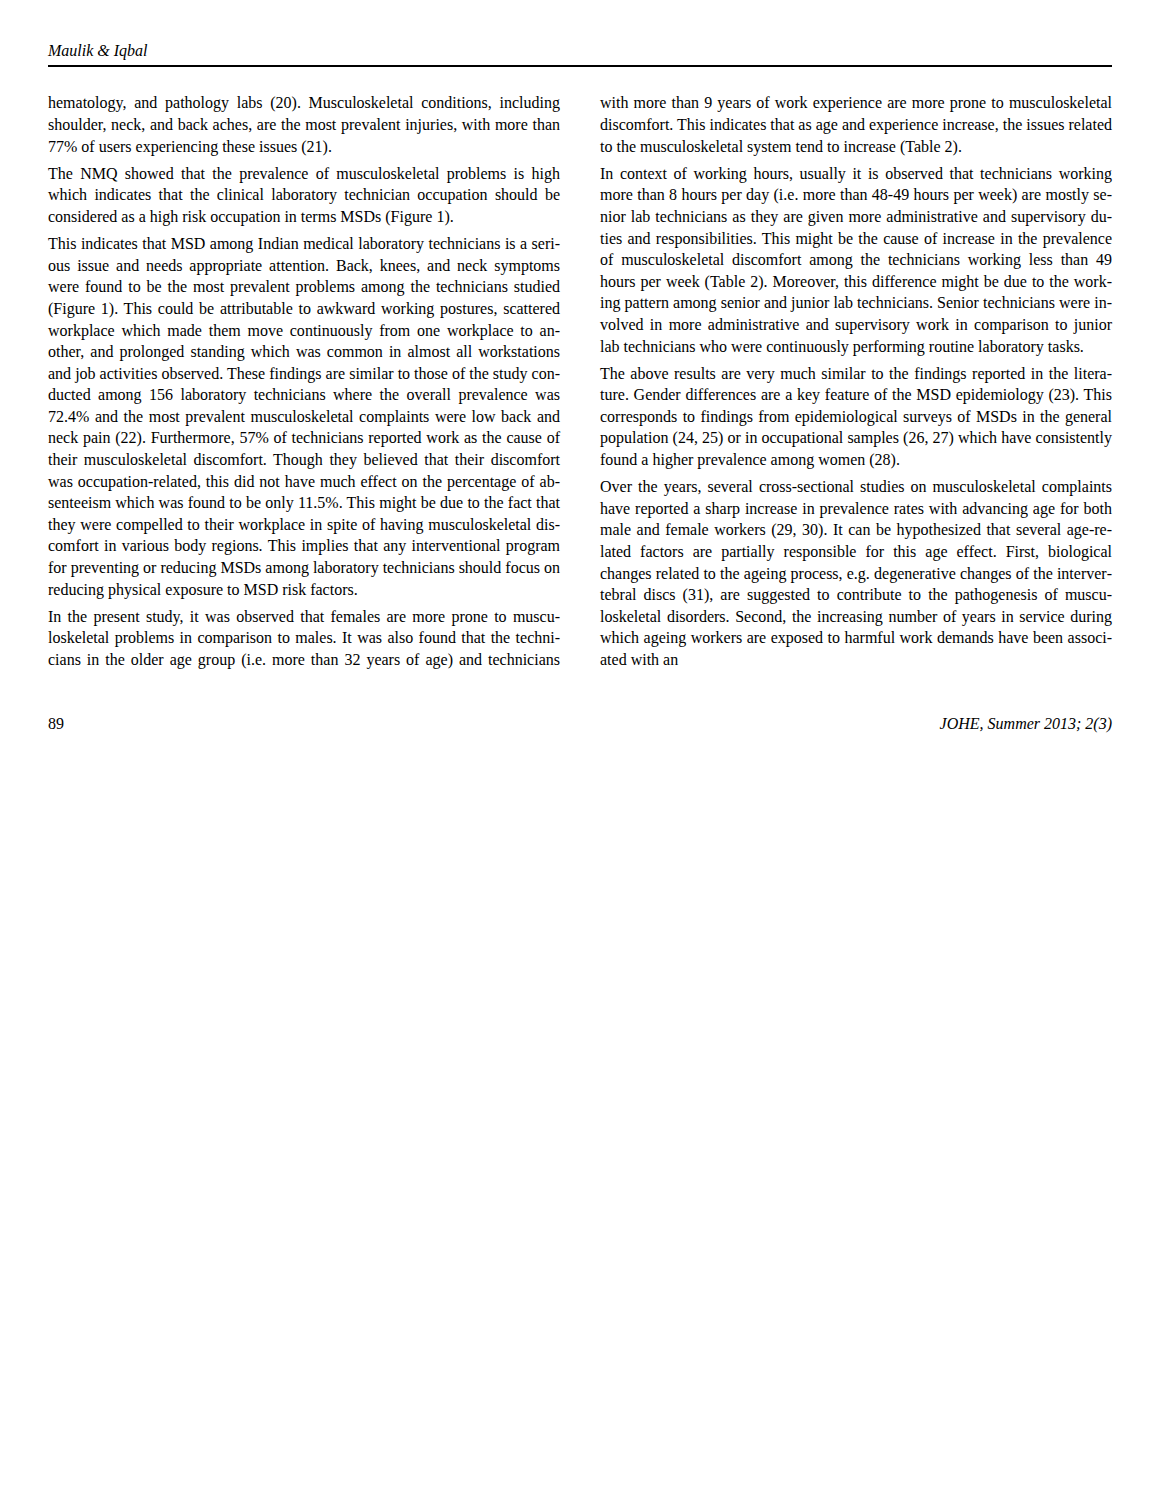Maulik & Iqbal
hematology, and pathology labs (20). Musculoskeletal conditions, including shoulder, neck, and back aches, are the most prevalent injuries, with more than 77% of users experiencing these issues (21).
The NMQ showed that the prevalence of musculoskeletal problems is high which indicates that the clinical laboratory technician occupation should be considered as a high risk occupation in terms MSDs (Figure 1).
This indicates that MSD among Indian medical laboratory technicians is a serious issue and needs appropriate attention. Back, knees, and neck symptoms were found to be the most prevalent problems among the technicians studied (Figure 1). This could be attributable to awkward working postures, scattered workplace which made them move continuously from one workplace to another, and prolonged standing which was common in almost all workstations and job activities observed. These findings are similar to those of the study conducted among 156 laboratory technicians where the overall prevalence was 72.4% and the most prevalent musculoskeletal complaints were low back and neck pain (22). Furthermore, 57% of technicians reported work as the cause of their musculoskeletal discomfort. Though they believed that their discomfort was occupation-related, this did not have much effect on the percentage of absenteeism which was found to be only 11.5%. This might be due to the fact that they were compelled to their workplace in spite of having musculoskeletal discomfort in various body regions. This implies that any interventional program for preventing or reducing MSDs among laboratory technicians should focus on reducing physical exposure to MSD risk factors.
In the present study, it was observed that females are more prone to musculoskeletal problems in comparison to males. It was also found that the technicians in the older age group (i.e. more than 32 years of age) and technicians with more than 9 years of work experience are more prone to musculoskeletal discomfort. This indicates that as age and experience increase, the issues related to the musculoskeletal system tend to increase (Table 2).
In context of working hours, usually it is observed that technicians working more than 8 hours per day (i.e. more than 48-49 hours per week) are mostly senior lab technicians as they are given more administrative and supervisory duties and responsibilities. This might be the cause of increase in the prevalence of musculoskeletal discomfort among the technicians working less than 49 hours per week (Table 2). Moreover, this difference might be due to the working pattern among senior and junior lab technicians. Senior technicians were involved in more administrative and supervisory work in comparison to junior lab technicians who were continuously performing routine laboratory tasks.
The above results are very much similar to the findings reported in the literature. Gender differences are a key feature of the MSD epidemiology (23). This corresponds to findings from epidemiological surveys of MSDs in the general population (24, 25) or in occupational samples (26, 27) which have consistently found a higher prevalence among women (28).
Over the years, several cross-sectional studies on musculoskeletal complaints have reported a sharp increase in prevalence rates with advancing age for both male and female workers (29, 30). It can be hypothesized that several age-related factors are partially responsible for this age effect. First, biological changes related to the ageing process, e.g. degenerative changes of the intervertebral discs (31), are suggested to contribute to the pathogenesis of musculoskeletal disorders. Second, the increasing number of years in service during which ageing workers are exposed to harmful work demands have been associated with an
89 JOHE, Summer 2013; 2(3)